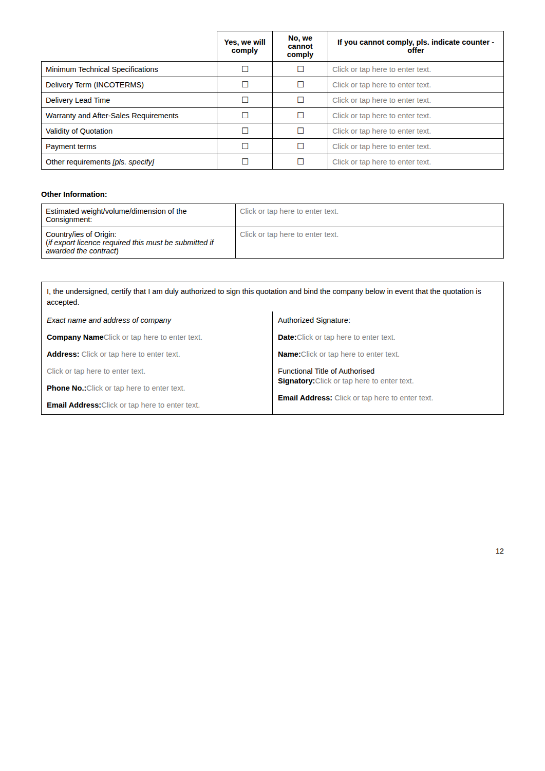| | Yes, we will comply | No, we cannot comply | If you cannot comply, pls. indicate counter - offer |
| --- | --- | --- | --- |
| Minimum Technical Specifications | ☐ | ☐ | Click or tap here to enter text. |
| Delivery Term (INCOTERMS) | ☐ | ☐ | Click or tap here to enter text. |
| Delivery Lead Time | ☐ | ☐ | Click or tap here to enter text. |
| Warranty and After-Sales Requirements | ☐ | ☐ | Click or tap here to enter text. |
| Validity of Quotation | ☐ | ☐ | Click or tap here to enter text. |
| Payment terms | ☐ | ☐ | Click or tap here to enter text. |
| Other requirements [pls. specify] | ☐ | ☐ | Click or tap here to enter text. |
Other Information:
| Estimated weight/volume/dimension of the Consignment: | Click or tap here to enter text. |
| Country/ies of Origin: ( if export licence required this must be submitted if awarded the contract ) | Click or tap here to enter text. |
| I, the undersigned, certify that I am duly authorized to sign this quotation and bind the company below in event that the quotation is accepted. |
| Exact name and address of company Company Name Click or tap here to enter text. Address: Click or tap here to enter text. Click or tap here to enter text. Phone No.: Click or tap here to enter text. Email Address: Click or tap here to enter text. | Authorized Signature: Date: Click or tap here to enter text. Name: Click or tap here to enter text. Functional Title of Authorised Signatory: Click or tap here to enter text. Email Address: Click or tap here to enter text. |
12